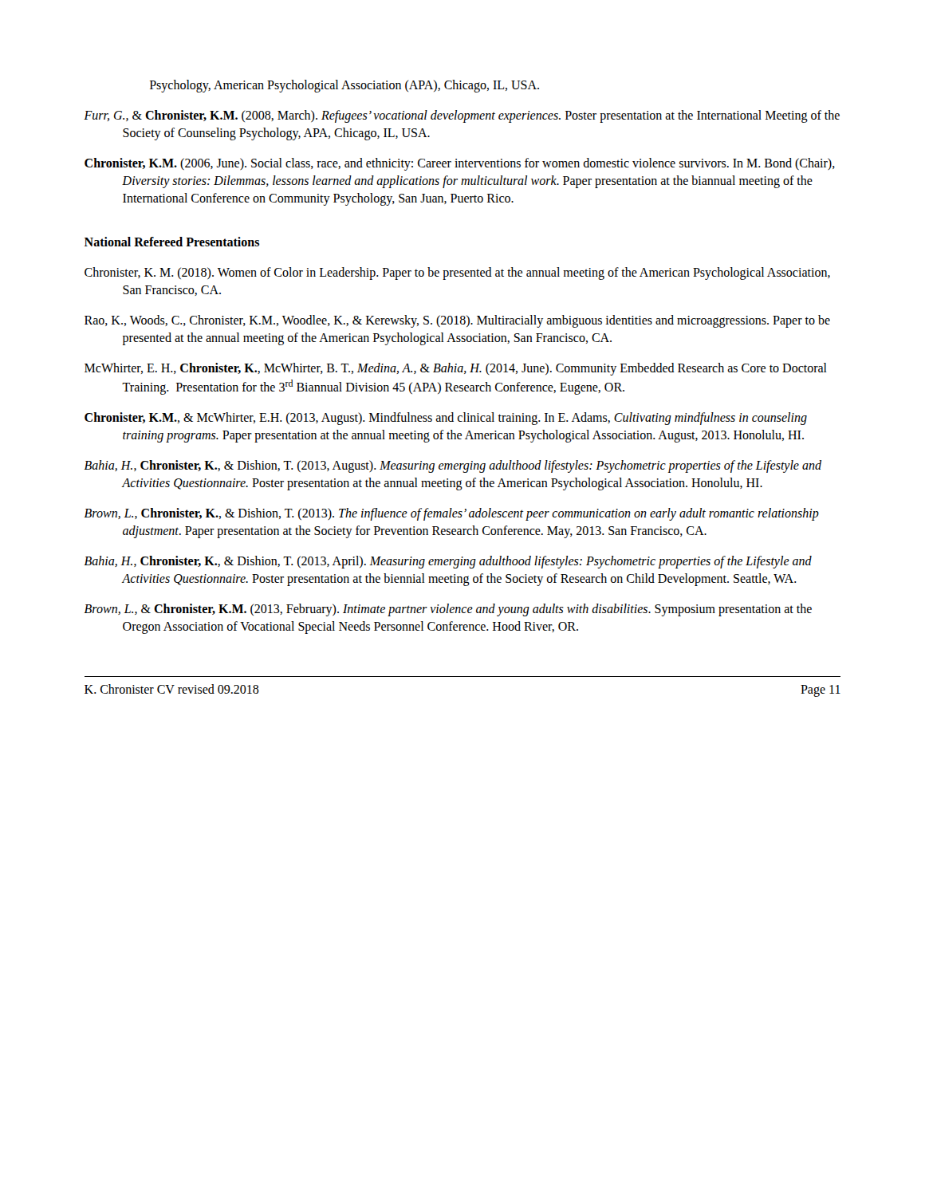Psychology, American Psychological Association (APA), Chicago, IL, USA.
Furr, G., & Chronister, K.M. (2008, March). Refugees’ vocational development experiences. Poster presentation at the International Meeting of the Society of Counseling Psychology, APA, Chicago, IL, USA.
Chronister, K.M. (2006, June). Social class, race, and ethnicity: Career interventions for women domestic violence survivors. In M. Bond (Chair), Diversity stories: Dilemmas, lessons learned and applications for multicultural work. Paper presentation at the biannual meeting of the International Conference on Community Psychology, San Juan, Puerto Rico.
National Refereed Presentations
Chronister, K. M. (2018). Women of Color in Leadership. Paper to be presented at the annual meeting of the American Psychological Association, San Francisco, CA.
Rao, K., Woods, C., Chronister, K.M., Woodlee, K., & Kerewsky, S. (2018). Multiracially ambiguous identities and microaggressions. Paper to be presented at the annual meeting of the American Psychological Association, San Francisco, CA.
McWhirter, E. H., Chronister, K., McWhirter, B. T., Medina, A., & Bahia, H. (2014, June). Community Embedded Research as Core to Doctoral Training. Presentation for the 3rd Biannual Division 45 (APA) Research Conference, Eugene, OR.
Chronister, K.M., & McWhirter, E.H. (2013, August). Mindfulness and clinical training. In E. Adams, Cultivating mindfulness in counseling training programs. Paper presentation at the annual meeting of the American Psychological Association. August, 2013. Honolulu, HI.
Bahia, H., Chronister, K., & Dishion, T. (2013, August). Measuring emerging adulthood lifestyles: Psychometric properties of the Lifestyle and Activities Questionnaire. Poster presentation at the annual meeting of the American Psychological Association. Honolulu, HI.
Brown, L., Chronister, K., & Dishion, T. (2013). The influence of females’ adolescent peer communication on early adult romantic relationship adjustment. Paper presentation at the Society for Prevention Research Conference. May, 2013. San Francisco, CA.
Bahia, H., Chronister, K., & Dishion, T. (2013, April). Measuring emerging adulthood lifestyles: Psychometric properties of the Lifestyle and Activities Questionnaire. Poster presentation at the biennial meeting of the Society of Research on Child Development. Seattle, WA.
Brown, L., & Chronister, K.M. (2013, February). Intimate partner violence and young adults with disabilities. Symposium presentation at the Oregon Association of Vocational Special Needs Personnel Conference. Hood River, OR.
K. Chronister CV revised 09.2018 Page 11